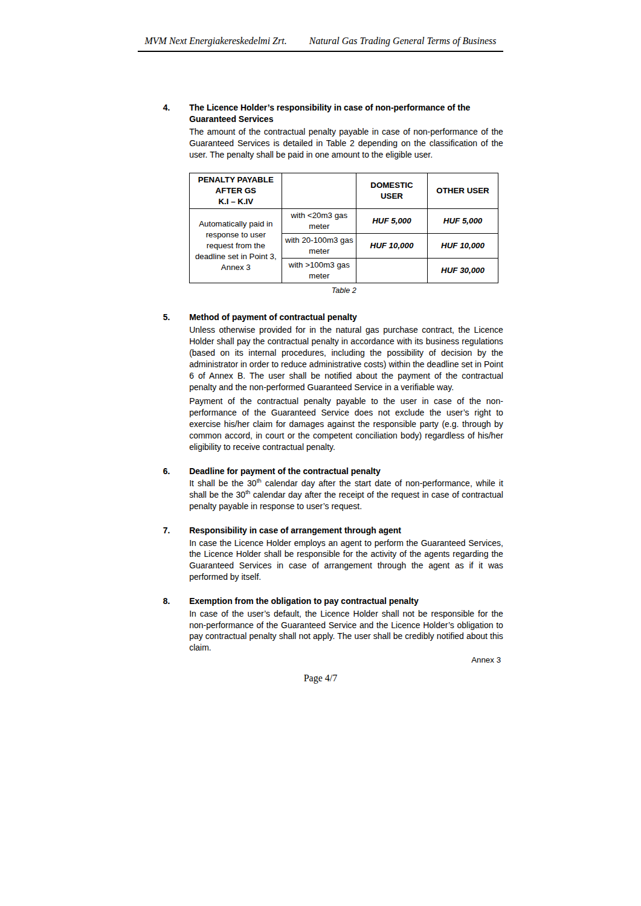MVM Next Energiakereskedelmi Zrt. Natural Gas Trading General Terms of Business
The Licence Holder’s responsibility in case of non-performance of the Guaranteed Services
The amount of the contractual penalty payable in case of non-performance of the Guaranteed Services is detailed in Table 2 depending on the classification of the user. The penalty shall be paid in one amount to the eligible user.
| PENALTY PAYABLE AFTER GS K.I – K.IV | | DOMESTIC USER | OTHER USER |
| --- | --- | --- | --- |
| Automatically paid in response to user request from the deadline set in Point 3, Annex 3 | with <20m3 gas meter | HUF 5,000 | HUF 5,000 |
| with 20-100m3 gas meter | HUF 10,000 | HUF 10,000 |
| with >100m3 gas meter | | HUF 30,000 |
Table 2
Method of payment of contractual penalty
Unless otherwise provided for in the natural gas purchase contract, the Licence Holder shall pay the contractual penalty in accordance with its business regulations (based on its internal procedures, including the possibility of decision by the administrator in order to reduce administrative costs) within the deadline set in Point 6 of Annex B. The user shall be notified about the payment of the contractual penalty and the non-performed Guaranteed Service in a verifiable way.
Payment of the contractual penalty payable to the user in case of the non-performance of the Guaranteed Service does not exclude the user’s right to exercise his/her claim for damages against the responsible party (e.g. through by common accord, in court or the competent conciliation body) regardless of his/her eligibility to receive contractual penalty.
Deadline for payment of the contractual penalty
It shall be the 30th calendar day after the start date of non-performance, while it shall be the 30th calendar day after the receipt of the request in case of contractual penalty payable in response to user’s request.
Responsibility in case of arrangement through agent
In case the Licence Holder employs an agent to perform the Guaranteed Services, the Licence Holder shall be responsible for the activity of the agents regarding the Guaranteed Services in case of arrangement through the agent as if it was performed by itself.
Exemption from the obligation to pay contractual penalty
In case of the user’s default, the Licence Holder shall not be responsible for the non-performance of the Guaranteed Service and the Licence Holder’s obligation to pay contractual penalty shall not apply. The user shall be credibly notified about this claim.
Annex 3
Page 4/7